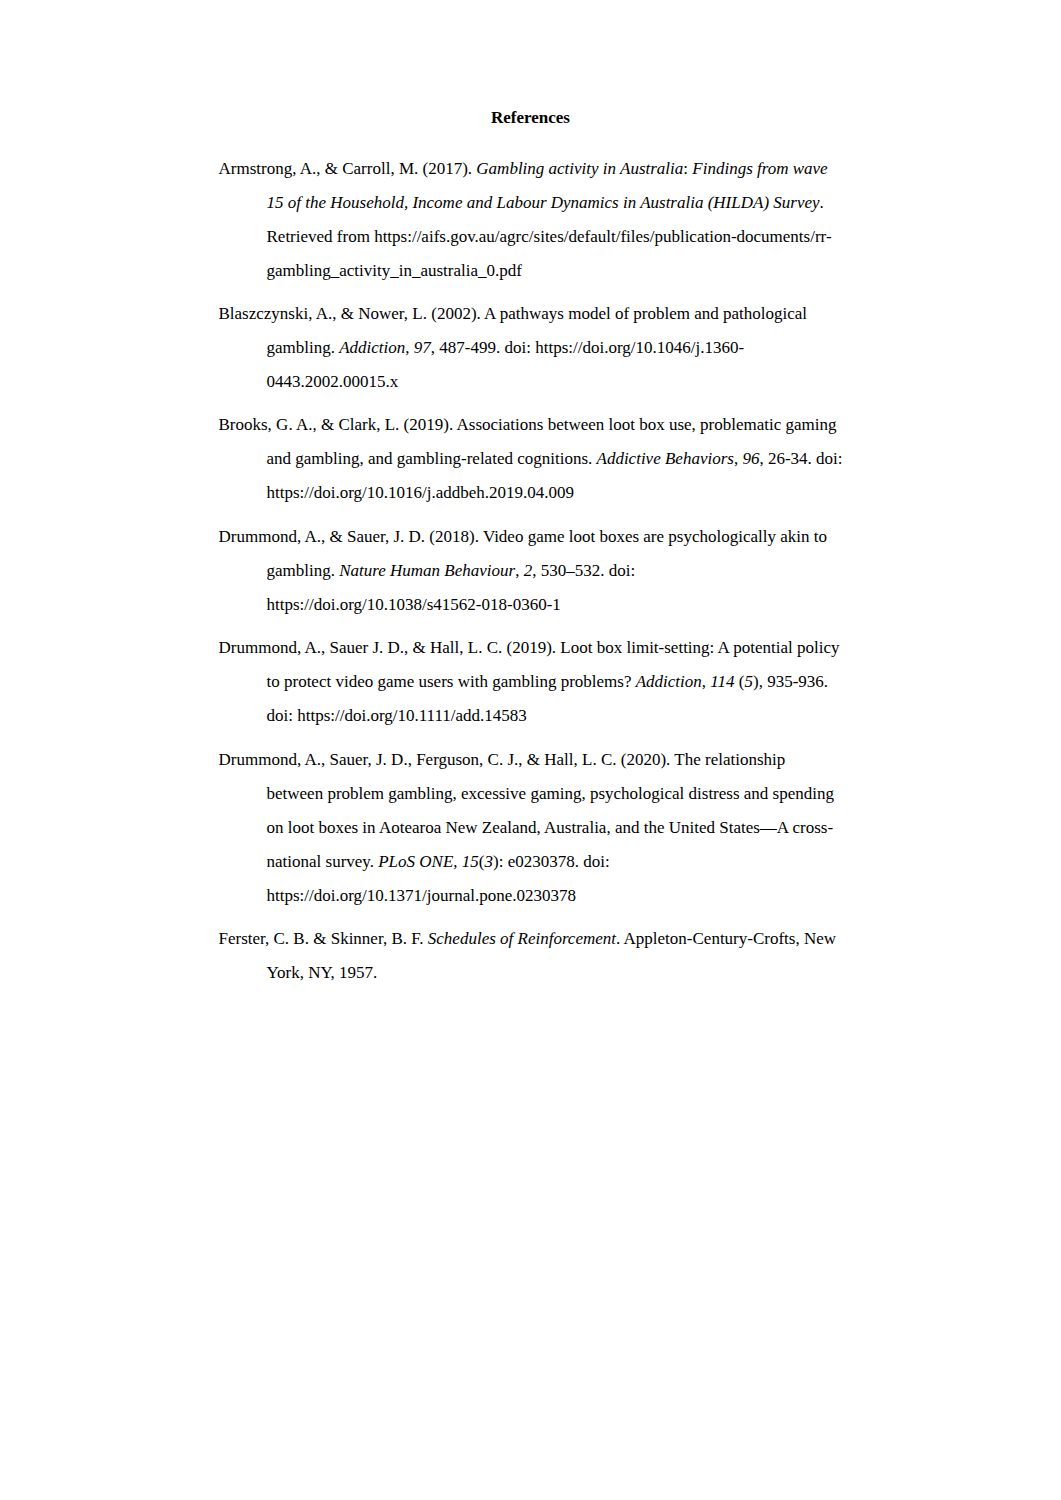References
Armstrong, A., & Carroll, M. (2017). Gambling activity in Australia: Findings from wave 15 of the Household, Income and Labour Dynamics in Australia (HILDA) Survey. Retrieved from https://aifs.gov.au/agrc/sites/default/files/publication-documents/rr-gambling_activity_in_australia_0.pdf
Blaszczynski, A., & Nower, L. (2002). A pathways model of problem and pathological gambling. Addiction, 97, 487-499. doi: https://doi.org/10.1046/j.1360-0443.2002.00015.x
Brooks, G. A., & Clark, L. (2019). Associations between loot box use, problematic gaming and gambling, and gambling-related cognitions. Addictive Behaviors, 96, 26-34. doi: https://doi.org/10.1016/j.addbeh.2019.04.009
Drummond, A., & Sauer, J. D. (2018). Video game loot boxes are psychologically akin to gambling. Nature Human Behaviour, 2, 530–532. doi: https://doi.org/10.1038/s41562-018-0360-1
Drummond, A., Sauer J. D., & Hall, L. C. (2019). Loot box limit-setting: A potential policy to protect video game users with gambling problems? Addiction, 114 (5), 935-936. doi: https://doi.org/10.1111/add.14583
Drummond, A., Sauer, J. D., Ferguson, C. J., & Hall, L. C. (2020). The relationship between problem gambling, excessive gaming, psychological distress and spending on loot boxes in Aotearoa New Zealand, Australia, and the United States—A cross-national survey. PLoS ONE, 15(3): e0230378. doi: https://doi.org/10.1371/journal.pone.0230378
Ferster, C. B. & Skinner, B. F. Schedules of Reinforcement. Appleton-Century-Crofts, New York, NY, 1957.